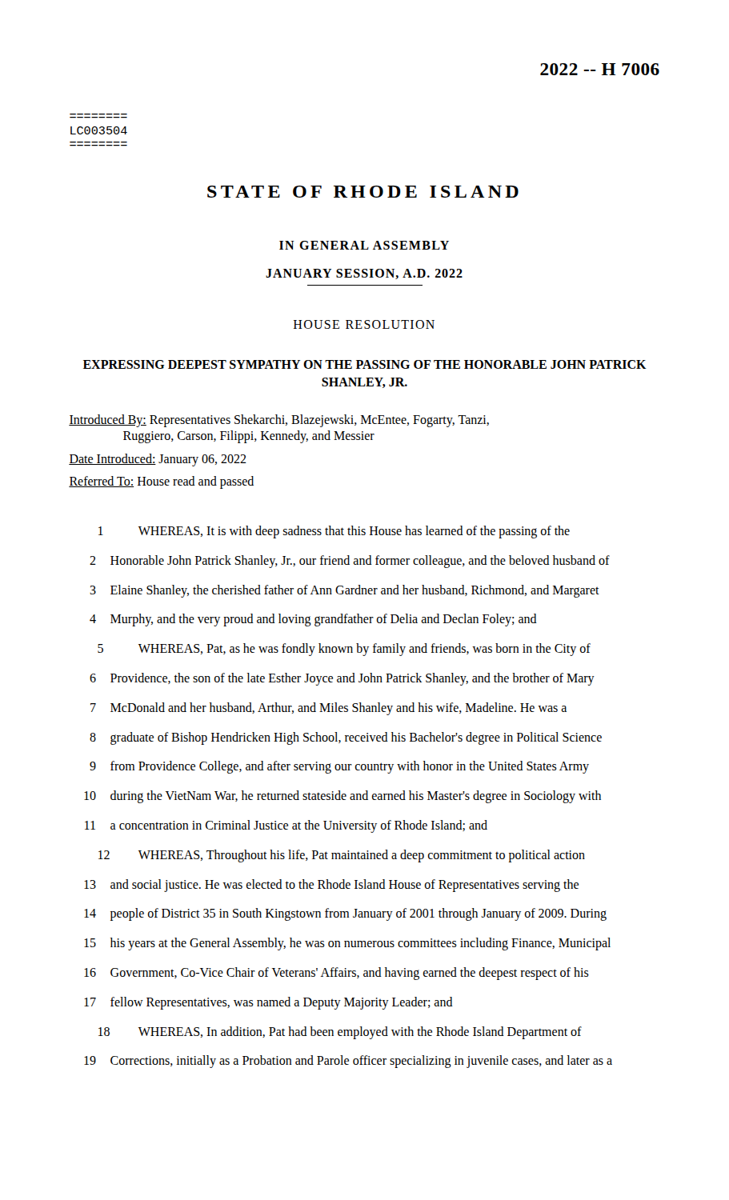2022 -- H 7006
======== LC003504 ========
STATE OF RHODE ISLAND
IN GENERAL ASSEMBLY
JANUARY SESSION, A.D. 2022
HOUSE RESOLUTION
Expressing deepest sympathy on the passing of the Honorable John Patrick Shanley, Jr.
Introduced By: Representatives Shekarchi, Blazejewski, McEntee, Fogarty, Tanzi, Ruggiero, Carson, Filippi, Kennedy, and Messier
Date Introduced: January 06, 2022
Referred To: House read and passed
WHEREAS, It is with deep sadness that this House has learned of the passing of the
Honorable John Patrick Shanley, Jr., our friend and former colleague, and the beloved husband of
Elaine Shanley, the cherished father of Ann Gardner and her husband, Richmond, and Margaret
Murphy, and the very proud and loving grandfather of Delia and Declan Foley; and
WHEREAS, Pat, as he was fondly known by family and friends, was born in the City of
Providence, the son of the late Esther Joyce and John Patrick Shanley, and the brother of Mary
McDonald and her husband, Arthur, and Miles Shanley and his wife, Madeline. He was a
graduate of Bishop Hendricken High School, received his Bachelor's degree in Political Science
from Providence College, and after serving our country with honor in the United States Army
during the VietNam War, he returned stateside and earned his Master's degree in Sociology with
a concentration in Criminal Justice at the University of Rhode Island; and
WHEREAS, Throughout his life, Pat maintained a deep commitment to political action
and social justice. He was elected to the Rhode Island House of Representatives serving the
people of District 35 in South Kingstown from January of 2001 through January of 2009. During
his years at the General Assembly, he was on numerous committees including Finance, Municipal
Government, Co-Vice Chair of Veterans' Affairs, and having earned the deepest respect of his
fellow Representatives, was named a Deputy Majority Leader; and
WHEREAS, In addition, Pat had been employed with the Rhode Island Department of
Corrections, initially as a Probation and Parole officer specializing in juvenile cases, and later as a